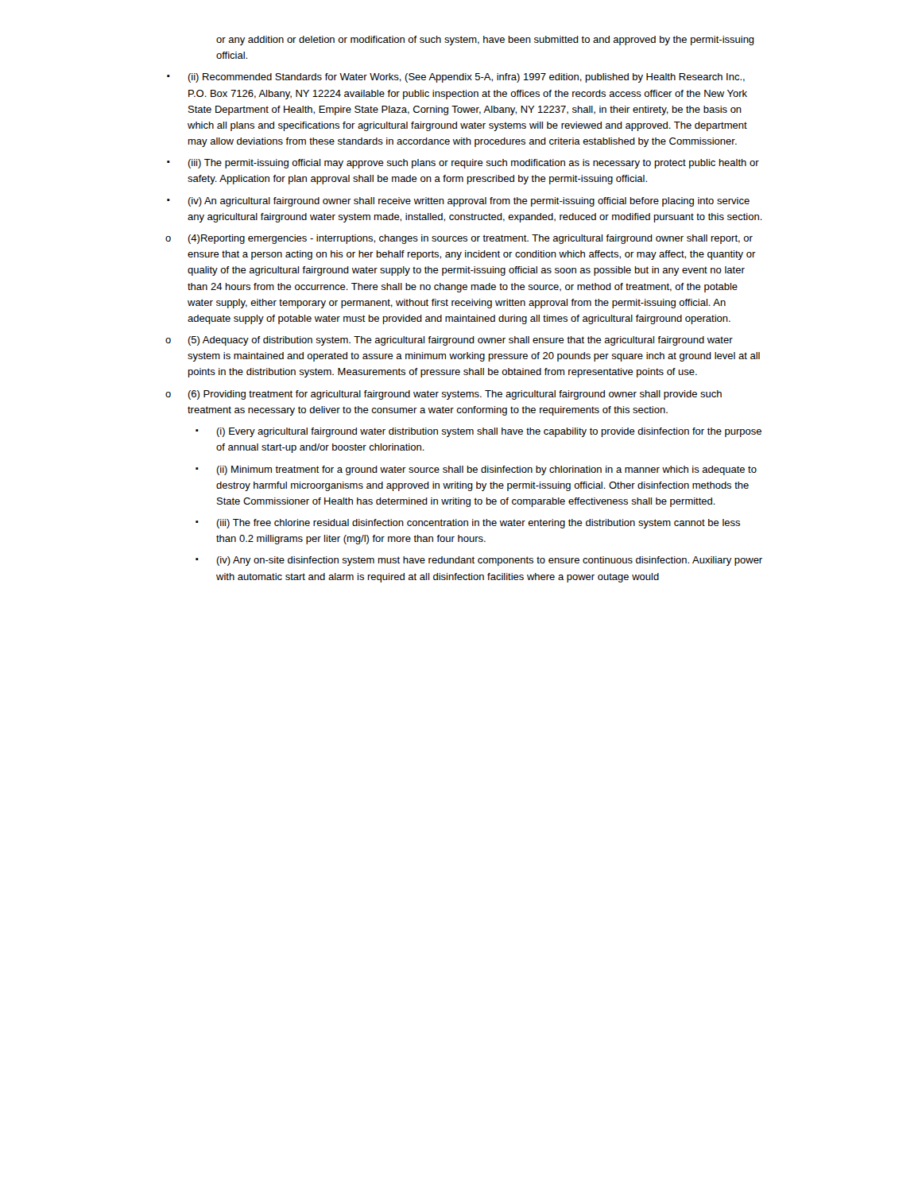or any addition or deletion or modification of such system, have been submitted to and approved by the permit-issuing official.
(ii) Recommended Standards for Water Works, (See Appendix 5-A, infra) 1997 edition, published by Health Research Inc., P.O. Box 7126, Albany, NY 12224 available for public inspection at the offices of the records access officer of the New York State Department of Health, Empire State Plaza, Corning Tower, Albany, NY 12237, shall, in their entirety, be the basis on which all plans and specifications for agricultural fairground water systems will be reviewed and approved. The department may allow deviations from these standards in accordance with procedures and criteria established by the Commissioner.
(iii) The permit-issuing official may approve such plans or require such modification as is necessary to protect public health or safety. Application for plan approval shall be made on a form prescribed by the permit-issuing official.
(iv) An agricultural fairground owner shall receive written approval from the permit-issuing official before placing into service any agricultural fairground water system made, installed, constructed, expanded, reduced or modified pursuant to this section.
(4)Reporting emergencies - interruptions, changes in sources or treatment. The agricultural fairground owner shall report, or ensure that a person acting on his or her behalf reports, any incident or condition which affects, or may affect, the quantity or quality of the agricultural fairground water supply to the permit-issuing official as soon as possible but in any event no later than 24 hours from the occurrence. There shall be no change made to the source, or method of treatment, of the potable water supply, either temporary or permanent, without first receiving written approval from the permit-issuing official. An adequate supply of potable water must be provided and maintained during all times of agricultural fairground operation.
(5) Adequacy of distribution system. The agricultural fairground owner shall ensure that the agricultural fairground water system is maintained and operated to assure a minimum working pressure of 20 pounds per square inch at ground level at all points in the distribution system. Measurements of pressure shall be obtained from representative points of use.
(6) Providing treatment for agricultural fairground water systems. The agricultural fairground owner shall provide such treatment as necessary to deliver to the consumer a water conforming to the requirements of this section.
(i) Every agricultural fairground water distribution system shall have the capability to provide disinfection for the purpose of annual start-up and/or booster chlorination.
(ii) Minimum treatment for a ground water source shall be disinfection by chlorination in a manner which is adequate to destroy harmful microorganisms and approved in writing by the permit-issuing official. Other disinfection methods the State Commissioner of Health has determined in writing to be of comparable effectiveness shall be permitted.
(iii) The free chlorine residual disinfection concentration in the water entering the distribution system cannot be less than 0.2 milligrams per liter (mg/l) for more than four hours.
(iv) Any on-site disinfection system must have redundant components to ensure continuous disinfection. Auxiliary power with automatic start and alarm is required at all disinfection facilities where a power outage would